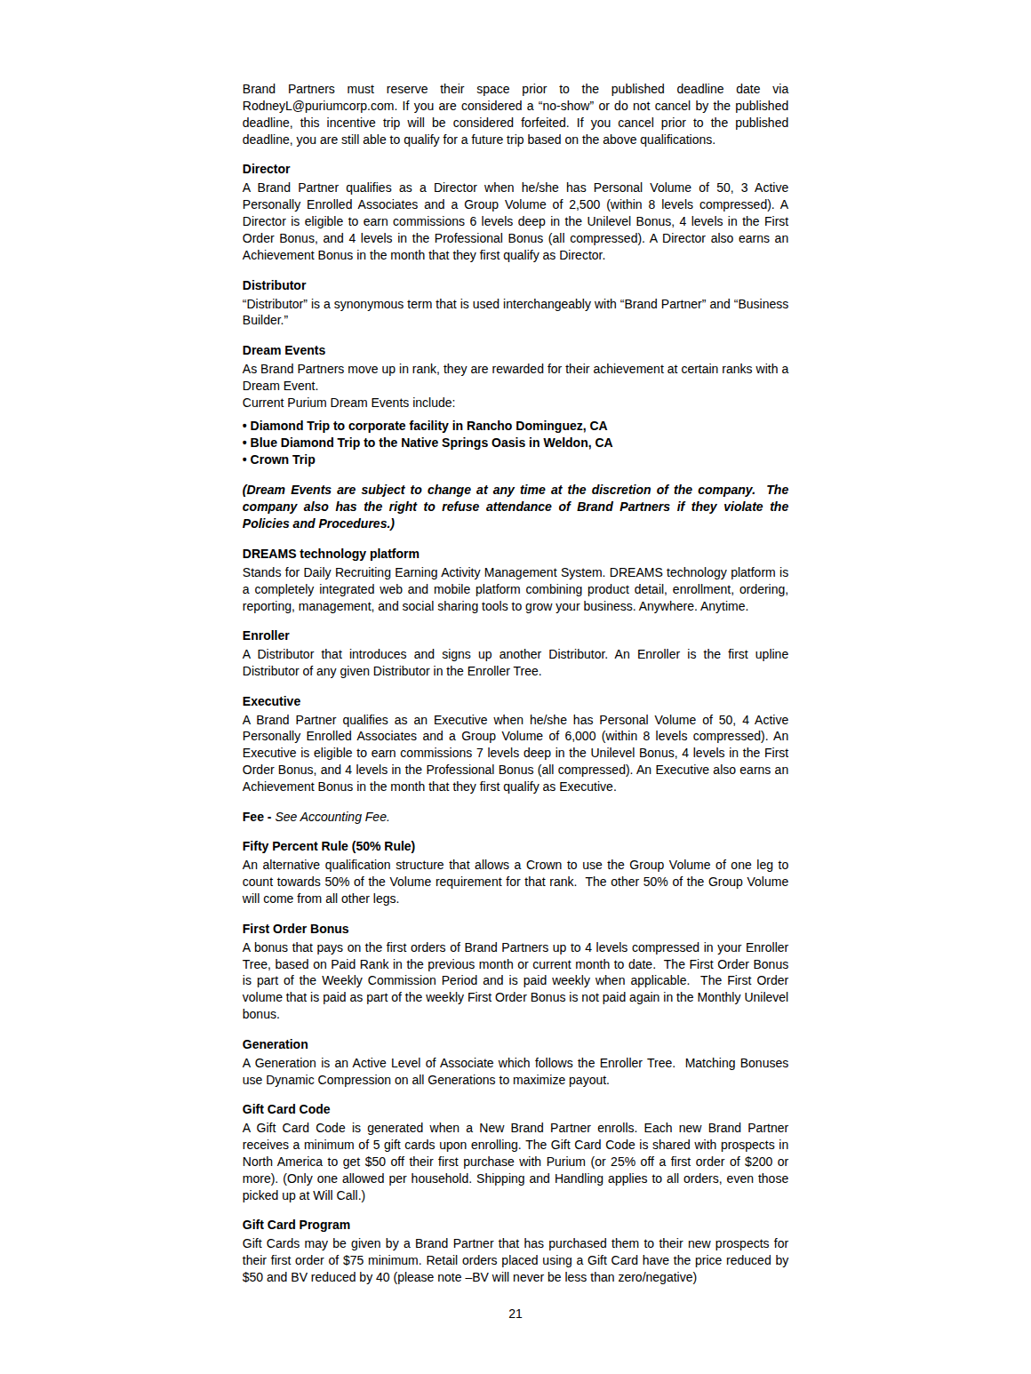Brand Partners must reserve their space prior to the published deadline date via RodneyL@puriumcorp.com. If you are considered a “no-show” or do not cancel by the published deadline, this incentive trip will be considered forfeited. If you cancel prior to the published deadline, you are still able to qualify for a future trip based on the above qualifications.
Director
A Brand Partner qualifies as a Director when he/she has Personal Volume of 50, 3 Active Personally Enrolled Associates and a Group Volume of 2,500 (within 8 levels compressed). A Director is eligible to earn commissions 6 levels deep in the Unilevel Bonus, 4 levels in the First Order Bonus, and 4 levels in the Professional Bonus (all compressed). A Director also earns an Achievement Bonus in the month that they first qualify as Director.
Distributor
“Distributor” is a synonymous term that is used interchangeably with “Brand Partner” and “Business Builder.”
Dream Events
As Brand Partners move up in rank, they are rewarded for their achievement at certain ranks with a Dream Event.
Current Purium Dream Events include:
• Diamond Trip to corporate facility in Rancho Dominguez, CA
• Blue Diamond Trip to the Native Springs Oasis in Weldon, CA
• Crown Trip
(Dream Events are subject to change at any time at the discretion of the company. The company also has the right to refuse attendance of Brand Partners if they violate the Policies and Procedures.)
DREAMS technology platform
Stands for Daily Recruiting Earning Activity Management System. DREAMS technology platform is a completely integrated web and mobile platform combining product detail, enrollment, ordering, reporting, management, and social sharing tools to grow your business. Anywhere. Anytime.
Enroller
A Distributor that introduces and signs up another Distributor. An Enroller is the first upline Distributor of any given Distributor in the Enroller Tree.
Executive
A Brand Partner qualifies as an Executive when he/she has Personal Volume of 50, 4 Active Personally Enrolled Associates and a Group Volume of 6,000 (within 8 levels compressed). An Executive is eligible to earn commissions 7 levels deep in the Unilevel Bonus, 4 levels in the First Order Bonus, and 4 levels in the Professional Bonus (all compressed). An Executive also earns an Achievement Bonus in the month that they first qualify as Executive.
Fee - See Accounting Fee.
Fifty Percent Rule (50% Rule)
An alternative qualification structure that allows a Crown to use the Group Volume of one leg to count towards 50% of the Volume requirement for that rank. The other 50% of the Group Volume will come from all other legs.
First Order Bonus
A bonus that pays on the first orders of Brand Partners up to 4 levels compressed in your Enroller Tree, based on Paid Rank in the previous month or current month to date. The First Order Bonus is part of the Weekly Commission Period and is paid weekly when applicable. The First Order volume that is paid as part of the weekly First Order Bonus is not paid again in the Monthly Unilevel bonus.
Generation
A Generation is an Active Level of Associate which follows the Enroller Tree. Matching Bonuses use Dynamic Compression on all Generations to maximize payout.
Gift Card Code
A Gift Card Code is generated when a New Brand Partner enrolls. Each new Brand Partner receives a minimum of 5 gift cards upon enrolling. The Gift Card Code is shared with prospects in North America to get $50 off their first purchase with Purium (or 25% off a first order of $200 or more). (Only one allowed per household. Shipping and Handling applies to all orders, even those picked up at Will Call.)
Gift Card Program
Gift Cards may be given by a Brand Partner that has purchased them to their new prospects for their first order of $75 minimum. Retail orders placed using a Gift Card have the price reduced by $50 and BV reduced by 40 (please note –BV will never be less than zero/negative)
21